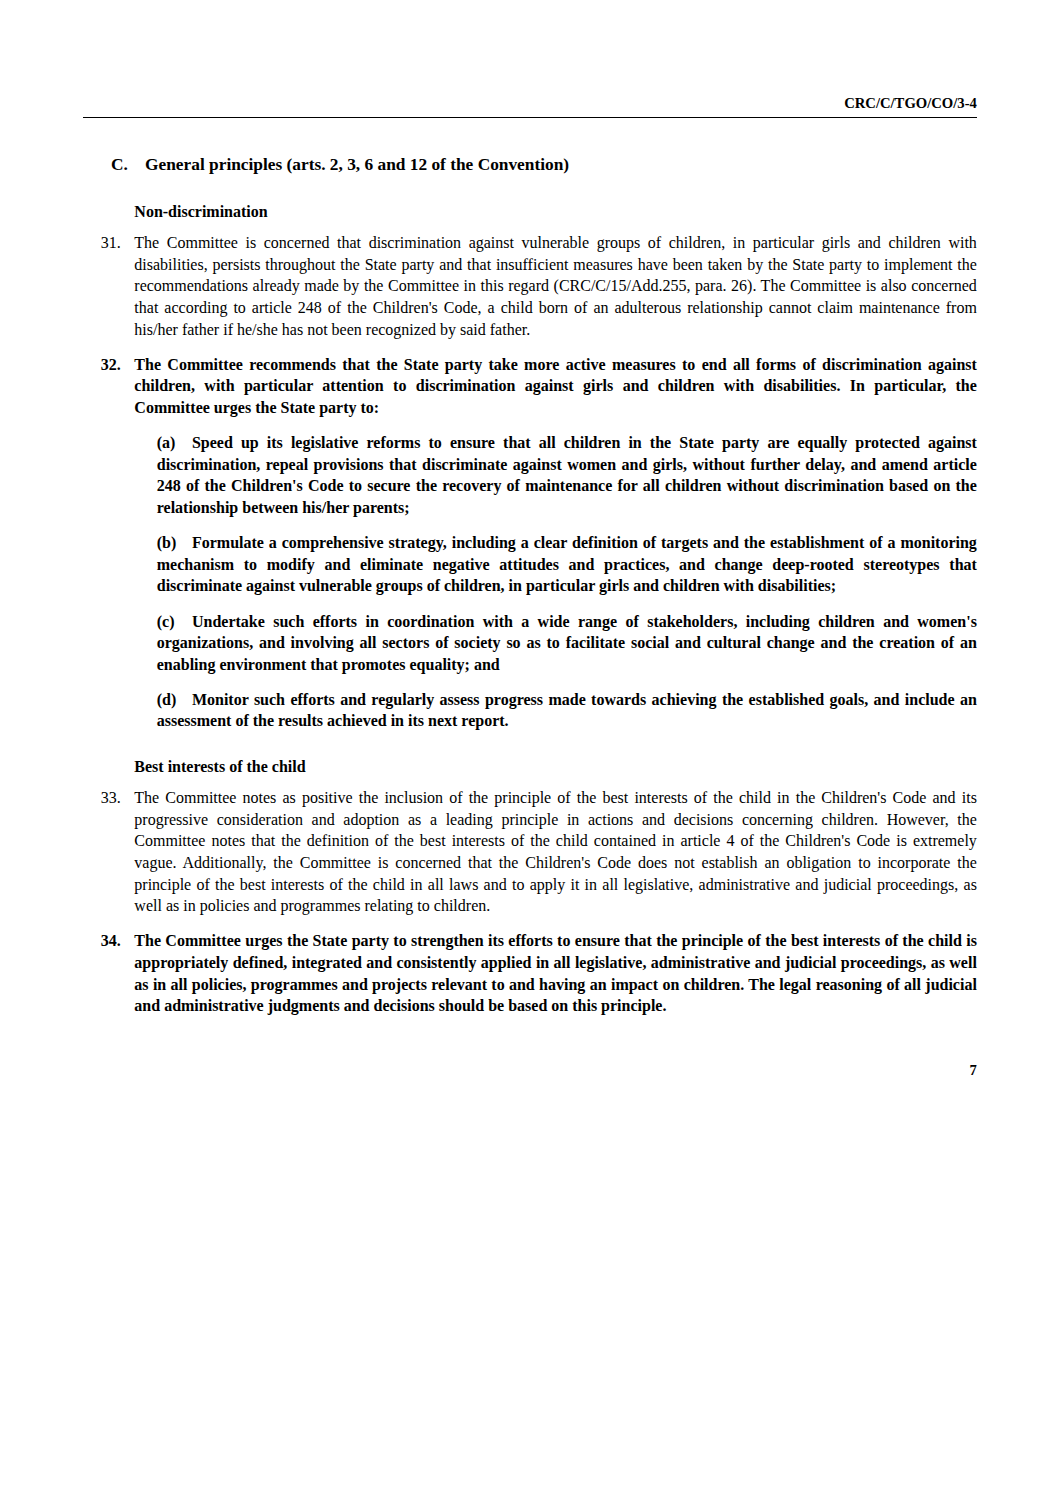CRC/C/TGO/CO/3-4
C. General principles (arts. 2, 3, 6 and 12 of the Convention)
Non-discrimination
31. The Committee is concerned that discrimination against vulnerable groups of children, in particular girls and children with disabilities, persists throughout the State party and that insufficient measures have been taken by the State party to implement the recommendations already made by the Committee in this regard (CRC/C/15/Add.255, para. 26). The Committee is also concerned that according to article 248 of the Children's Code, a child born of an adulterous relationship cannot claim maintenance from his/her father if he/she has not been recognized by said father.
32. The Committee recommends that the State party take more active measures to end all forms of discrimination against children, with particular attention to discrimination against girls and children with disabilities. In particular, the Committee urges the State party to:
(a) Speed up its legislative reforms to ensure that all children in the State party are equally protected against discrimination, repeal provisions that discriminate against women and girls, without further delay, and amend article 248 of the Children's Code to secure the recovery of maintenance for all children without discrimination based on the relationship between his/her parents;
(b) Formulate a comprehensive strategy, including a clear definition of targets and the establishment of a monitoring mechanism to modify and eliminate negative attitudes and practices, and change deep-rooted stereotypes that discriminate against vulnerable groups of children, in particular girls and children with disabilities;
(c) Undertake such efforts in coordination with a wide range of stakeholders, including children and women's organizations, and involving all sectors of society so as to facilitate social and cultural change and the creation of an enabling environment that promotes equality; and
(d) Monitor such efforts and regularly assess progress made towards achieving the established goals, and include an assessment of the results achieved in its next report.
Best interests of the child
33. The Committee notes as positive the inclusion of the principle of the best interests of the child in the Children's Code and its progressive consideration and adoption as a leading principle in actions and decisions concerning children. However, the Committee notes that the definition of the best interests of the child contained in article 4 of the Children's Code is extremely vague. Additionally, the Committee is concerned that the Children's Code does not establish an obligation to incorporate the principle of the best interests of the child in all laws and to apply it in all legislative, administrative and judicial proceedings, as well as in policies and programmes relating to children.
34. The Committee urges the State party to strengthen its efforts to ensure that the principle of the best interests of the child is appropriately defined, integrated and consistently applied in all legislative, administrative and judicial proceedings, as well as in all policies, programmes and projects relevant to and having an impact on children. The legal reasoning of all judicial and administrative judgments and decisions should be based on this principle.
7